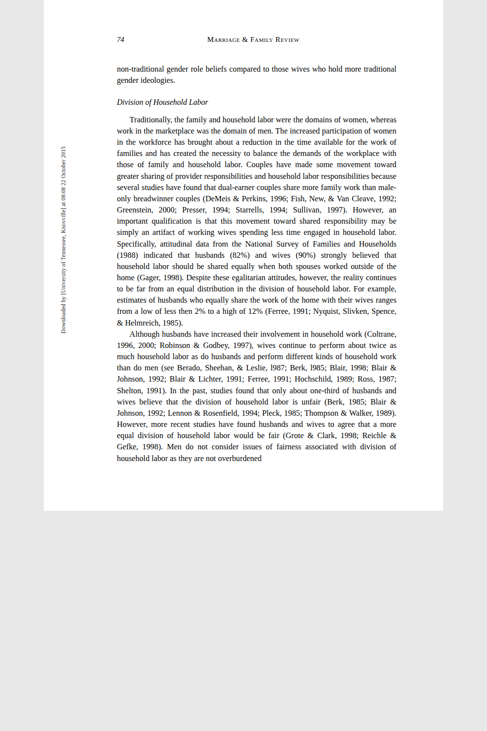Downloaded by [University of Tennessee, Knoxville] at 08:08 22 October 2015
74 Marriage & Family Review
non-traditional gender role beliefs compared to those wives who hold more traditional gender ideologies.
Division of Household Labor
Traditionally, the family and household labor were the domains of women, whereas work in the marketplace was the domain of men. The increased participation of women in the workforce has brought about a reduction in the time available for the work of families and has created the necessity to balance the demands of the workplace with those of family and household labor. Couples have made some movement toward greater sharing of provider responsibilities and household labor responsibilities because several studies have found that dual-earner couples share more family work than male-only breadwinner couples (DeMeis & Perkins, 1996; Fish, New, & Van Cleave, 1992; Greenstein, 2000; Presser, 1994; Starrells, 1994; Sullivan, 1997). However, an important qualification is that this movement toward shared responsibility may be simply an artifact of working wives spending less time engaged in household labor. Specifically, attitudinal data from the National Survey of Families and Households (1988) indicated that husbands (82%) and wives (90%) strongly believed that household labor should be shared equally when both spouses worked outside of the home (Gager, 1998). Despite these egalitarian attitudes, however, the reality continues to be far from an equal distribution in the division of household labor. For example, estimates of husbands who equally share the work of the home with their wives ranges from a low of less then 2% to a high of 12% (Ferree, 1991; Nyquist, Slivken, Spence, & Helmreich, 1985).
Although husbands have increased their involvement in household work (Coltrane, 1996, 2000; Robinson & Godbey, 1997), wives continue to perform about twice as much household labor as do husbands and perform different kinds of household work than do men (see Berado, Sheehan, & Leslie, l987; Berk, l985; Blair, 1998; Blair & Johnson, 1992; Blair & Lichter, 1991; Ferree, 1991; Hochschild, 1989; Ross, 1987; Shelton, 1991). In the past, studies found that only about one-third of husbands and wives believe that the division of household labor is unfair (Berk, 1985; Blair & Johnson, 1992; Lennon & Rosenfield, 1994; Pleck, 1985; Thompson & Walker, 1989). However, more recent studies have found husbands and wives to agree that a more equal division of household labor would be fair (Grote & Clark, 1998; Reichle & Gefke, 1998). Men do not consider issues of fairness associated with division of household labor as they are not overburdened